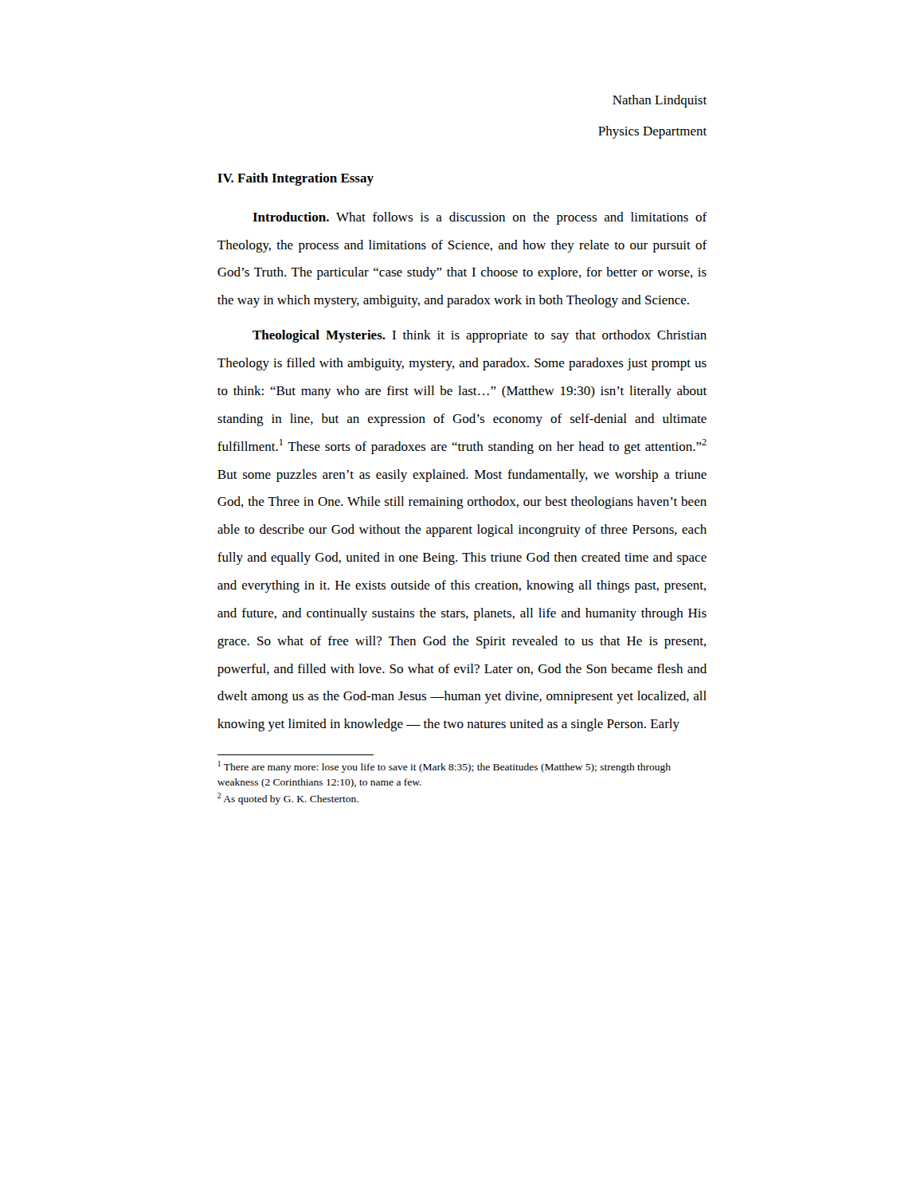Nathan Lindquist
Physics Department
IV. Faith Integration Essay
Introduction. What follows is a discussion on the process and limitations of Theology, the process and limitations of Science, and how they relate to our pursuit of God’s Truth. The particular “case study” that I choose to explore, for better or worse, is the way in which mystery, ambiguity, and paradox work in both Theology and Science.
Theological Mysteries. I think it is appropriate to say that orthodox Christian Theology is filled with ambiguity, mystery, and paradox. Some paradoxes just prompt us to think: “But many who are first will be last…” (Matthew 19:30) isn’t literally about standing in line, but an expression of God’s economy of self-denial and ultimate fulfillment.1 These sorts of paradoxes are “truth standing on her head to get attention.”2 But some puzzles aren’t as easily explained. Most fundamentally, we worship a triune God, the Three in One. While still remaining orthodox, our best theologians haven’t been able to describe our God without the apparent logical incongruity of three Persons, each fully and equally God, united in one Being. This triune God then created time and space and everything in it. He exists outside of this creation, knowing all things past, present, and future, and continually sustains the stars, planets, all life and humanity through His grace. So what of free will? Then God the Spirit revealed to us that He is present, powerful, and filled with love. So what of evil? Later on, God the Son became flesh and dwelt among us as the God-man Jesus —human yet divine, omnipresent yet localized, all knowing yet limited in knowledge — the two natures united as a single Person. Early
1 There are many more: lose you life to save it (Mark 8:35); the Beatitudes (Matthew 5); strength through weakness (2 Corinthians 12:10), to name a few.
2 As quoted by G. K. Chesterton.